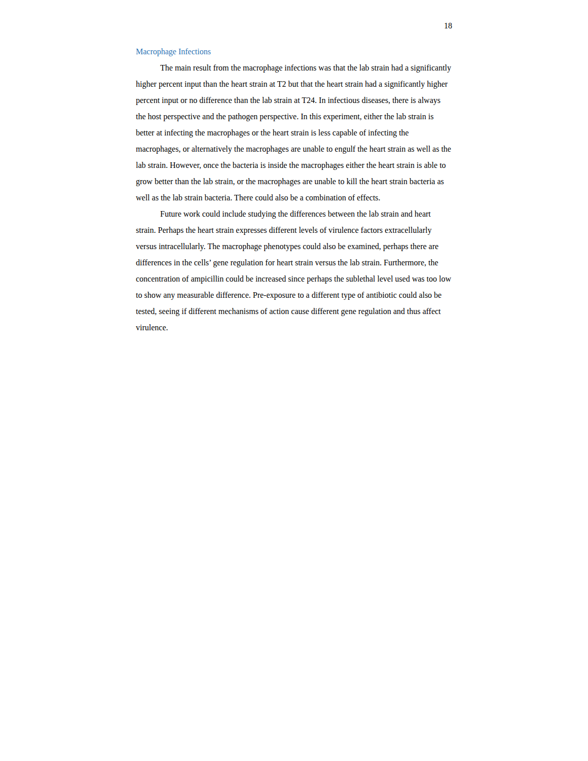18
Macrophage Infections
The main result from the macrophage infections was that the lab strain had a significantly higher percent input than the heart strain at T2 but that the heart strain had a significantly higher percent input or no difference than the lab strain at T24. In infectious diseases, there is always the host perspective and the pathogen perspective. In this experiment, either the lab strain is better at infecting the macrophages or the heart strain is less capable of infecting the macrophages, or alternatively the macrophages are unable to engulf the heart strain as well as the lab strain. However, once the bacteria is inside the macrophages either the heart strain is able to grow better than the lab strain, or the macrophages are unable to kill the heart strain bacteria as well as the lab strain bacteria. There could also be a combination of effects.
Future work could include studying the differences between the lab strain and heart strain. Perhaps the heart strain expresses different levels of virulence factors extracellularly versus intracellularly. The macrophage phenotypes could also be examined, perhaps there are differences in the cells’ gene regulation for heart strain versus the lab strain. Furthermore, the concentration of ampicillin could be increased since perhaps the sublethal level used was too low to show any measurable difference. Pre-exposure to a different type of antibiotic could also be tested, seeing if different mechanisms of action cause different gene regulation and thus affect virulence.